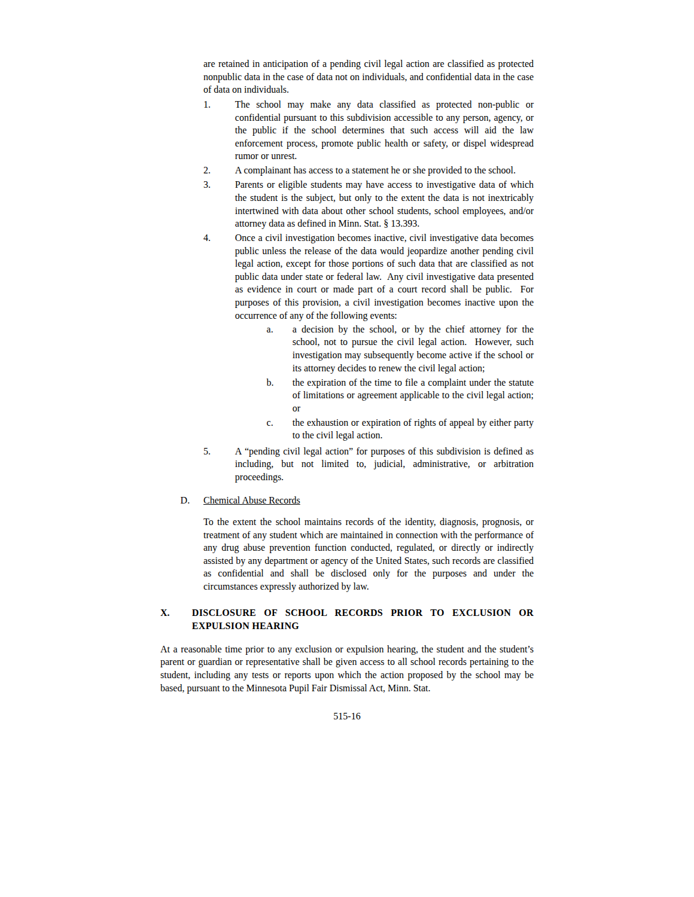are retained in anticipation of a pending civil legal action are classified as protected nonpublic data in the case of data not on individuals, and confidential data in the case of data on individuals.
1.
The school may make any data classified as protected non-public or confidential pursuant to this subdivision accessible to any person, agency, or the public if the school determines that such access will aid the law enforcement process, promote public health or safety, or dispel widespread rumor or unrest.
2.
A complainant has access to a statement he or she provided to the school.
3.
Parents or eligible students may have access to investigative data of which the student is the subject, but only to the extent the data is not inextricably intertwined with data about other school students, school employees, and/or attorney data as defined in Minn. Stat. § 13.393.
4.
Once a civil investigation becomes inactive, civil investigative data becomes public unless the release of the data would jeopardize another pending civil legal action, except for those portions of such data that are classified as not public data under state or federal law. Any civil investigative data presented as evidence in court or made part of a court record shall be public. For purposes of this provision, a civil investigation becomes inactive upon the occurrence of any of the following events:
a.
a decision by the school, or by the chief attorney for the school, not to pursue the civil legal action. However, such investigation may subsequently become active if the school or its attorney decides to renew the civil legal action;
b.
the expiration of the time to file a complaint under the statute of limitations or agreement applicable to the civil legal action; or
c.
the exhaustion or expiration of rights of appeal by either party to the civil legal action.
5.
A “pending civil legal action” for purposes of this subdivision is defined as including, but not limited to, judicial, administrative, or arbitration proceedings.
D.
Chemical Abuse Records
To the extent the school maintains records of the identity, diagnosis, prognosis, or treatment of any student which are maintained in connection with the performance of any drug abuse prevention function conducted, regulated, or directly or indirectly assisted by any department or agency of the United States, such records are classified as confidential and shall be disclosed only for the purposes and under the circumstances expressly authorized by law.
X.
Disclosure of School Records Prior to Exclusion or Expulsion Hearing
At a reasonable time prior to any exclusion or expulsion hearing, the student and the student’s parent or guardian or representative shall be given access to all school records pertaining to the student, including any tests or reports upon which the action proposed by the school may be based, pursuant to the Minnesota Pupil Fair Dismissal Act, Minn. Stat.
515-16